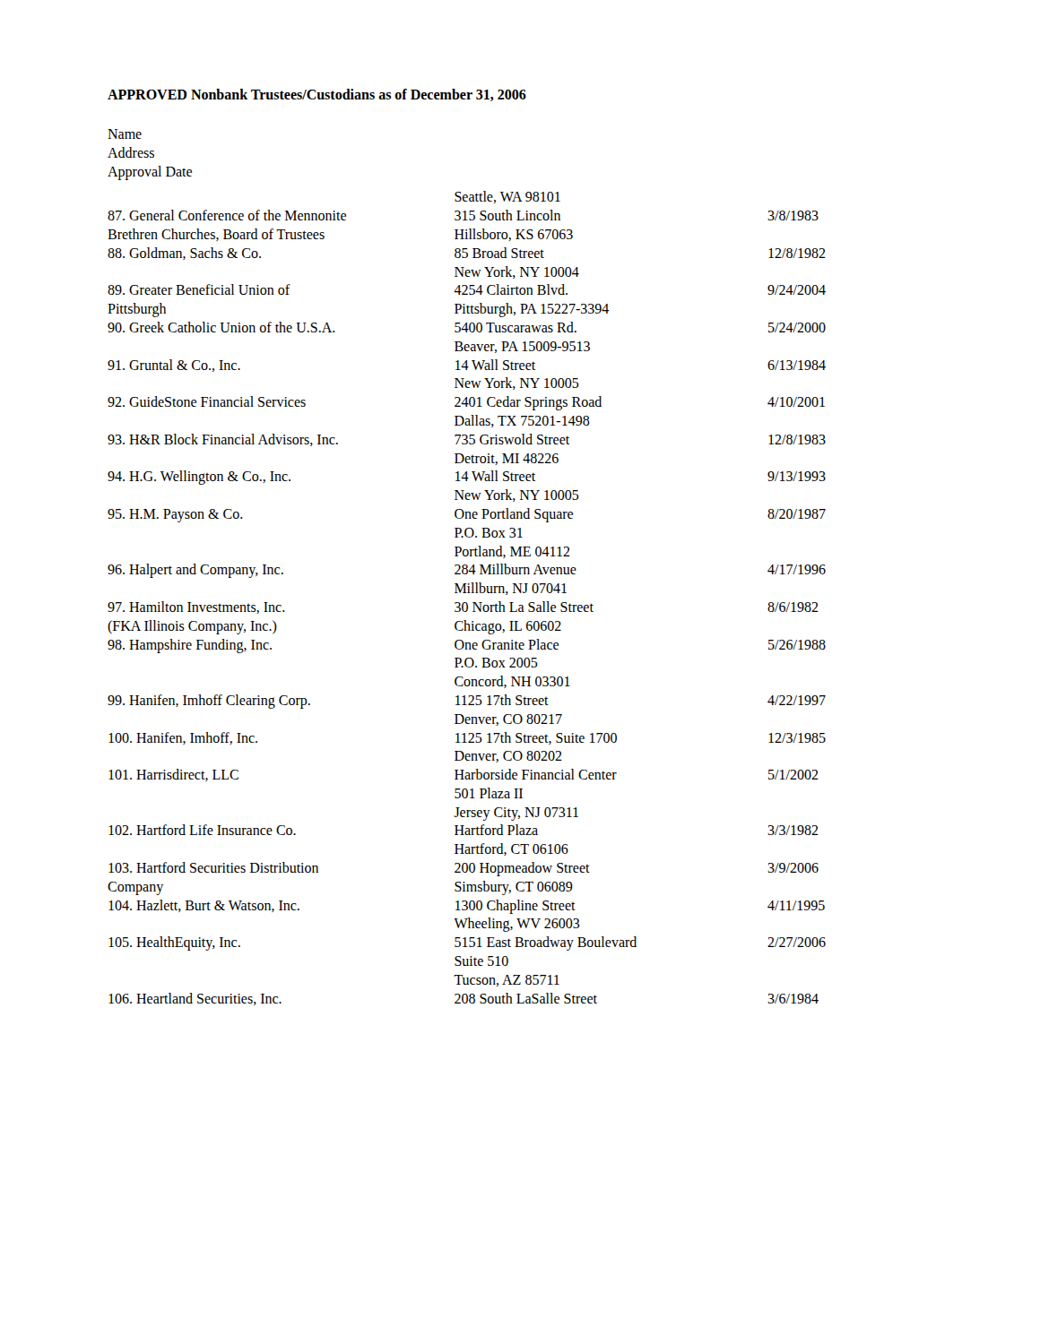APPROVED Nonbank Trustees/Custodians as of December 31, 2006
Name
Address
Approval Date
| | Seattle, WA 98101 | |
| 87. General Conference of the Mennonite Brethren Churches, Board of Trustees | 315 South Lincoln Hillsboro, KS 67063 | 3/8/1983 |
| 88. Goldman, Sachs & Co. | 85 Broad Street New York, NY 10004 | 12/8/1982 |
| 89. Greater Beneficial Union of Pittsburgh | 4254 Clairton Blvd. Pittsburgh, PA 15227-3394 | 9/24/2004 |
| 90. Greek Catholic Union of the U.S.A. | 5400 Tuscarawas Rd. Beaver, PA 15009-9513 | 5/24/2000 |
| 91. Gruntal & Co., Inc. | 14 Wall Street New York, NY 10005 | 6/13/1984 |
| 92. GuideStone Financial Services | 2401 Cedar Springs Road Dallas, TX 75201-1498 | 4/10/2001 |
| 93. H&R Block Financial Advisors, Inc. | 735 Griswold Street Detroit, MI 48226 | 12/8/1983 |
| 94. H.G. Wellington & Co., Inc. | 14 Wall Street New York, NY 10005 | 9/13/1993 |
| 95. H.M. Payson & Co. | One Portland Square P.O. Box 31 Portland, ME 04112 | 8/20/1987 |
| 96. Halpert and Company, Inc. | 284 Millburn Avenue Millburn, NJ 07041 | 4/17/1996 |
| 97. Hamilton Investments, Inc. (FKA Illinois Company, Inc.) | 30 North La Salle Street Chicago, IL 60602 | 8/6/1982 |
| 98. Hampshire Funding, Inc. | One Granite Place P.O. Box 2005 Concord, NH 03301 | 5/26/1988 |
| 99. Hanifen, Imhoff Clearing Corp. | 1125 17th Street Denver, CO 80217 | 4/22/1997 |
| 100. Hanifen, Imhoff, Inc. | 1125 17th Street, Suite 1700 Denver, CO 80202 | 12/3/1985 |
| 101. Harrisdirect, LLC | Harborside Financial Center 501 Plaza II Jersey City, NJ 07311 | 5/1/2002 |
| 102. Hartford Life Insurance Co. | Hartford Plaza Hartford, CT 06106 | 3/3/1982 |
| 103. Hartford Securities Distribution Company | 200 Hopmeadow Street Simsbury, CT 06089 | 3/9/2006 |
| 104. Hazlett, Burt & Watson, Inc. | 1300 Chapline Street Wheeling, WV 26003 | 4/11/1995 |
| 105. HealthEquity, Inc. | 5151 East Broadway Boulevard Suite 510 Tucson, AZ 85711 | 2/27/2006 |
| 106. Heartland Securities, Inc. | 208 South LaSalle Street | 3/6/1984 |